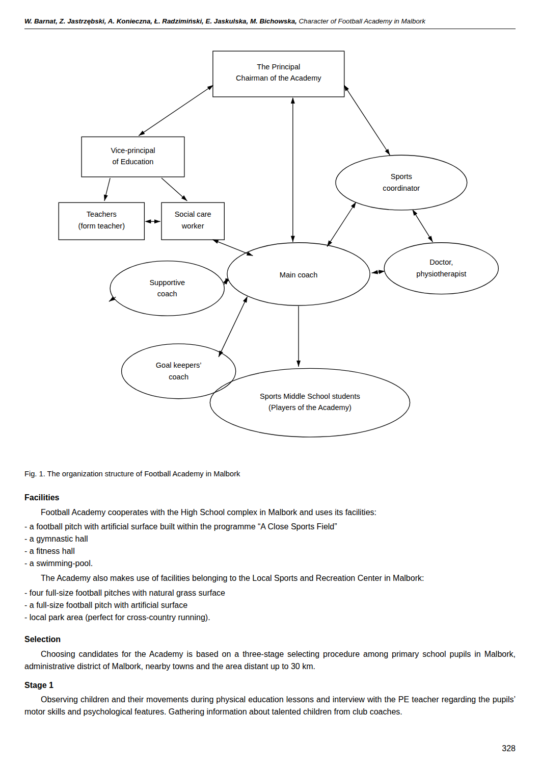W. Barnat, Z. Jastrzębski, A. Konieczna, Ł. Radzimiński, E. Jaskulska, M. Bichowska, Character of Football Academy in Malbork
The Principal Chairman of the Academy Vice-principal of Education Teachers (form teacher) Social care worker Sports coordinator Doctor, physiotherapist Main coach Supportive coach Goal keepers’ coach Sports Middle School students (Players of the Academy)
Fig. 1. The organization structure of Football Academy in Malbork
Facilities
Football Academy cooperates with the High School complex in Malbork and uses its facilities:
a football pitch with artificial surface built within the programme “A Close Sports Field”
a gymnastic hall
a fitness hall
a swimming-pool.
The Academy also makes use of facilities belonging to the Local Sports and Recreation Center in Malbork:
four full-size football pitches with natural grass surface
a full-size football pitch with artificial surface
local park area (perfect for cross-country running).
Selection
Choosing candidates for the Academy is based on a three-stage selecting procedure among primary school pupils in Malbork, administrative district of Malbork, nearby towns and the area distant up to 30 km.
Stage 1
Observing children and their movements during physical education lessons and interview with the PE teacher regarding the pupils’ motor skills and psychological features. Gathering information about talented children from club coaches.
328